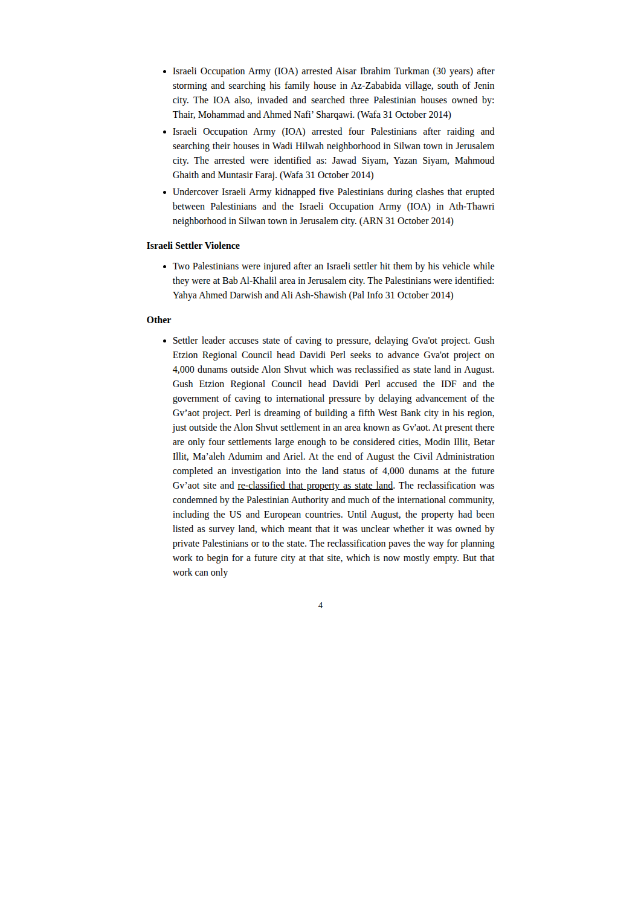Israeli Occupation Army (IOA) arrested Aisar Ibrahim Turkman (30 years) after storming and searching his family house in Az-Zababida village, south of Jenin city. The IOA also, invaded and searched three Palestinian houses owned by: Thair, Mohammad and Ahmed Nafi’ Sharqawi. (Wafa 31 October 2014)
Israeli Occupation Army (IOA) arrested four Palestinians after raiding and searching their houses in Wadi Hilwah neighborhood in Silwan town in Jerusalem city. The arrested were identified as: Jawad Siyam, Yazan Siyam, Mahmoud Ghaith and Muntasir Faraj. (Wafa 31 October 2014)
Undercover Israeli Army kidnapped five Palestinians during clashes that erupted between Palestinians and the Israeli Occupation Army (IOA) in Ath-Thawri neighborhood in Silwan town in Jerusalem city. (ARN 31 October 2014)
Israeli Settler Violence
Two Palestinians were injured after an Israeli settler hit them by his vehicle while they were at Bab Al-Khalil area in Jerusalem city. The Palestinians were identified: Yahya Ahmed Darwish and Ali Ash-Shawish (Pal Info 31 October 2014)
Other
Settler leader accuses state of caving to pressure, delaying Gva'ot project. Gush Etzion Regional Council head Davidi Perl seeks to advance Gva'ot project on 4,000 dunams outside Alon Shvut which was reclassified as state land in August. Gush Etzion Regional Council head Davidi Perl accused the IDF and the government of caving to international pressure by delaying advancement of the Gv’aot project. Perl is dreaming of building a fifth West Bank city in his region, just outside the Alon Shvut settlement in an area known as Gv'aot. At present there are only four settlements large enough to be considered cities, Modin Illit, Betar Illit, Ma’aleh Adumim and Ariel. At the end of August the Civil Administration completed an investigation into the land status of 4,000 dunams at the future Gv’aot site and re-classified that property as state land. The reclassification was condemned by the Palestinian Authority and much of the international community, including the US and European countries. Until August, the property had been listed as survey land, which meant that it was unclear whether it was owned by private Palestinians or to the state. The reclassification paves the way for planning work to begin for a future city at that site, which is now mostly empty. But that work can only
4